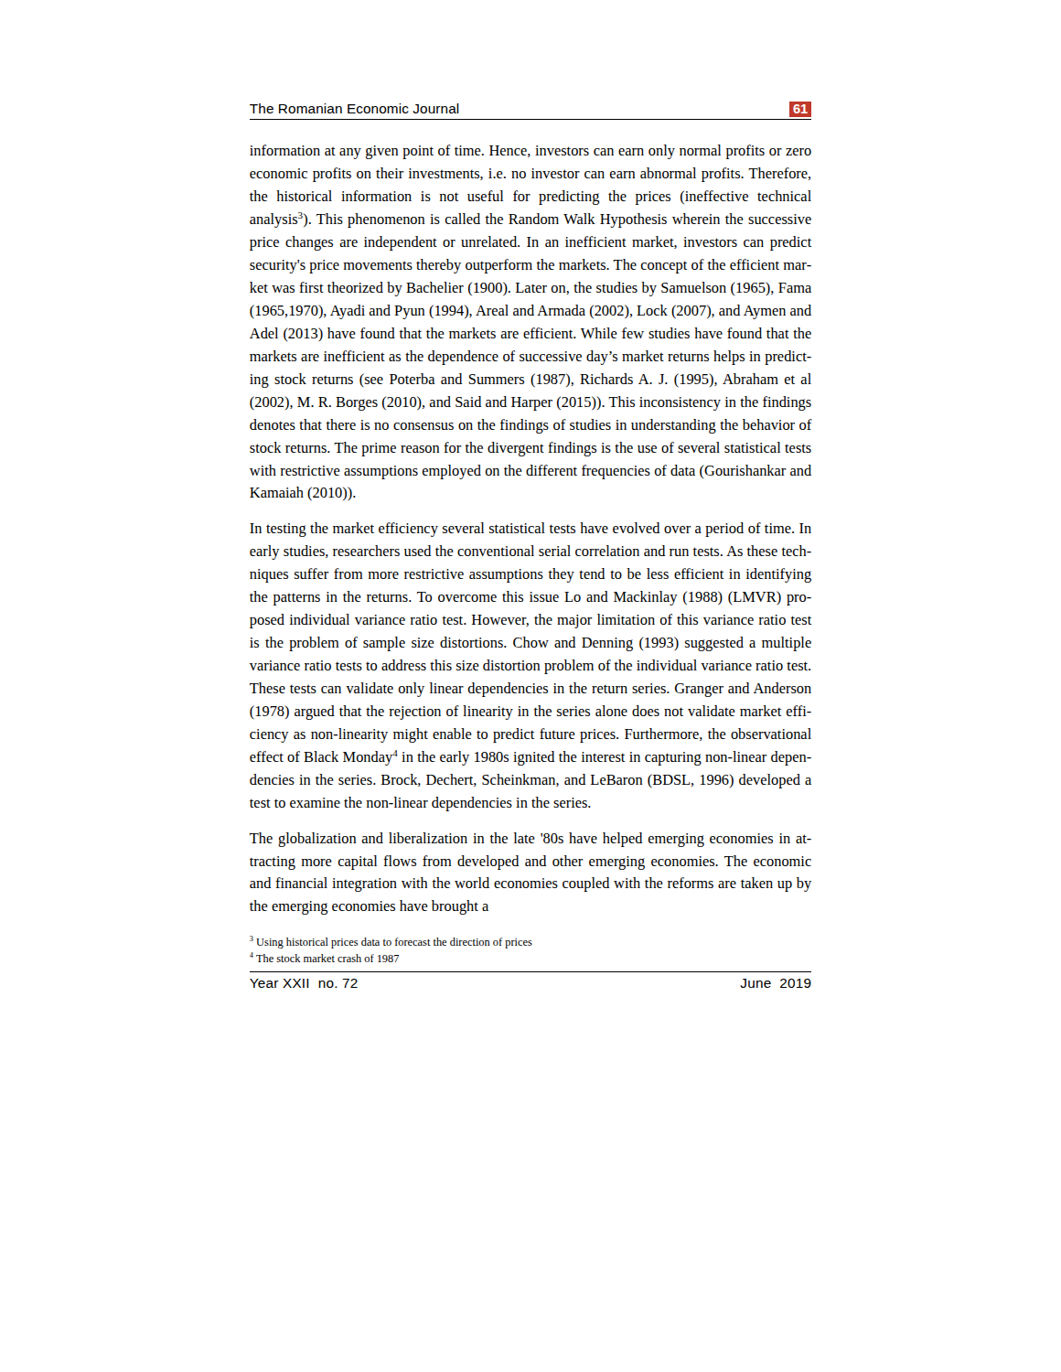The Romanian Economic Journal
61
information at any given point of time. Hence, investors can earn only normal profits or zero economic profits on their investments, i.e. no investor can earn abnormal profits. Therefore, the historical information is not useful for predicting the prices (ineffective technical analysis3). This phenomenon is called the Random Walk Hypothesis wherein the successive price changes are independent or unrelated. In an inefficient market, investors can predict security's price movements thereby outperform the markets. The concept of the efficient market was first theorized by Bachelier (1900). Later on, the studies by Samuelson (1965), Fama (1965,1970), Ayadi and Pyun (1994), Areal and Armada (2002), Lock (2007), and Aymen and Adel (2013) have found that the markets are efficient. While few studies have found that the markets are inefficient as the dependence of successive day’s market returns helps in predicting stock returns (see Poterba and Summers (1987), Richards A. J. (1995), Abraham et al (2002), M. R. Borges (2010), and Said and Harper (2015)). This inconsistency in the findings denotes that there is no consensus on the findings of studies in understanding the behavior of stock returns. The prime reason for the divergent findings is the use of several statistical tests with restrictive assumptions employed on the different frequencies of data (Gourishankar and Kamaiah (2010)).
In testing the market efficiency several statistical tests have evolved over a period of time. In early studies, researchers used the conventional serial correlation and run tests. As these techniques suffer from more restrictive assumptions they tend to be less efficient in identifying the patterns in the returns. To overcome this issue Lo and Mackinlay (1988) (LMVR) proposed individual variance ratio test. However, the major limitation of this variance ratio test is the problem of sample size distortions. Chow and Denning (1993) suggested a multiple variance ratio tests to address this size distortion problem of the individual variance ratio test. These tests can validate only linear dependencies in the return series. Granger and Anderson (1978) argued that the rejection of linearity in the series alone does not validate market efficiency as non-linearity might enable to predict future prices. Furthermore, the observational effect of Black Monday4 in the early 1980s ignited the interest in capturing non-linear dependencies in the series. Brock, Dechert, Scheinkman, and LeBaron (BDSL, 1996) developed a test to examine the non-linear dependencies in the series.
The globalization and liberalization in the late '80s have helped emerging economies in attracting more capital flows from developed and other emerging economies. The economic and financial integration with the world economies coupled with the reforms are taken up by the emerging economies have brought a
3 Using historical prices data to forecast the direction of prices
4 The stock market crash of 1987
Year XXII no. 72
June 2019